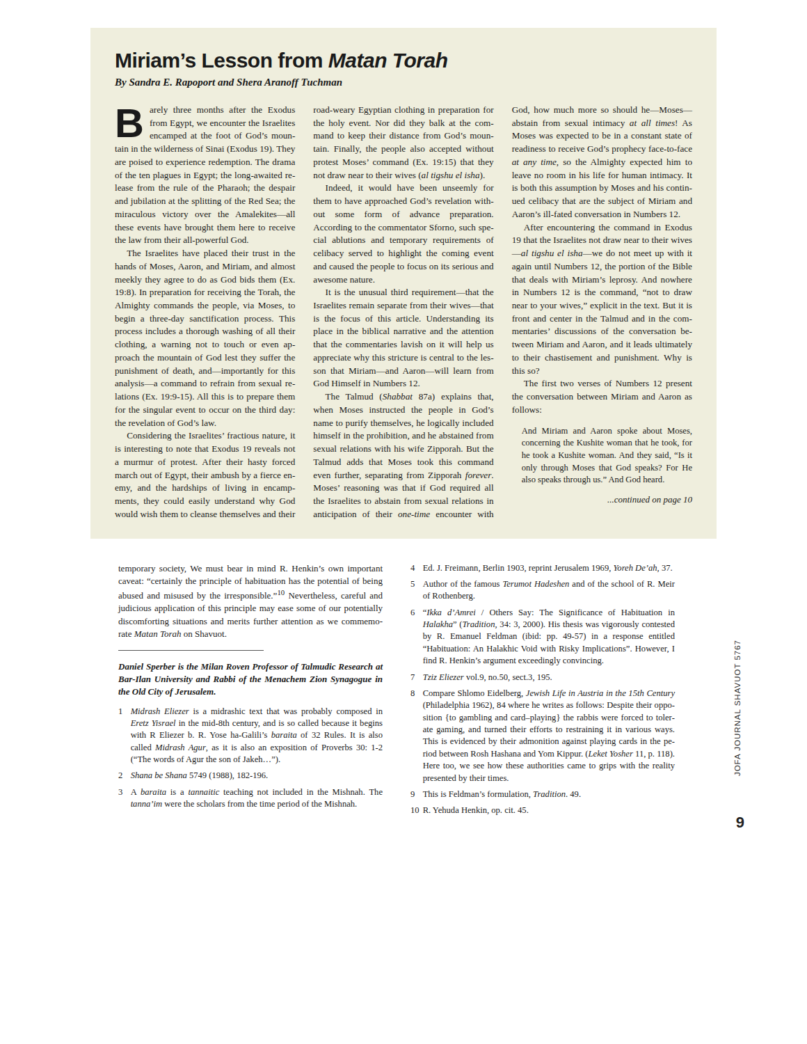Miriam’s Lesson from Matan Torah
By Sandra E. Rapoport and Shera Aranoff Tuchman
Barely three months after the Exodus from Egypt, we encounter the Israelites encamped at the foot of God’s mountain in the wilderness of Sinai (Exodus 19). They are poised to experience redemption. The drama of the ten plagues in Egypt; the long-awaited release from the rule of the Pharaoh; the despair and jubilation at the splitting of the Red Sea; the miraculous victory over the Amalekites—all these events have brought them here to receive the law from their all-powerful God.
The Israelites have placed their trust in the hands of Moses, Aaron, and Miriam, and almost meekly they agree to do as God bids them (Ex. 19:8). In preparation for receiving the Torah, the Almighty commands the people, via Moses, to begin a three-day sanctification process. This process includes a thorough washing of all their clothing, a warning not to touch or even approach the mountain of God lest they suffer the punishment of death, and—importantly for this analysis—a command to refrain from sexual relations (Ex. 19:9-15). All this is to prepare them for the singular event to occur on the third day: the revelation of God’s law.
Considering the Israelites’ fractious nature, it is interesting to note that Exodus 19 reveals not a murmur of protest. After their hasty forced march out of Egypt, their ambush by a fierce enemy, and the hardships of living in encampments, they could easily understand why God would wish them to cleanse themselves and their road-weary Egyptian clothing in preparation for the holy event. Nor did they balk at the command to keep their distance from God’s mountain. Finally, the people also accepted without protest Moses’ command (Ex. 19:15) that they not draw near to their wives (al tigshu el isha).
Indeed, it would have been unseemly for them to have approached God’s revelation without some form of advance preparation. According to the commentator Sforno, such special ablutions and temporary requirements of celibacy served to highlight the coming event and caused the people to focus on its serious and awesome nature.
It is the unusual third requirement—that the Israelites remain separate from their wives—that is the focus of this article. Understanding its place in the biblical narrative and the attention that the commentaries lavish on it will help us appreciate why this stricture is central to the lesson that Miriam—and Aaron—will learn from God Himself in Numbers 12.
The Talmud (Shabbat 87a) explains that, when Moses instructed the people in God’s name to purify themselves, he logically included himself in the prohibition, and he abstained from sexual relations with his wife Zipporah. But the Talmud adds that Moses took this command even further, separating from Zipporah forever. Moses’ reasoning was that if God required all the Israelites to abstain from sexual relations in anticipation of their one-time encounter with God, how much more so should he—Moses—abstain from sexual intimacy at all times! As Moses was expected to be in a constant state of readiness to receive God’s prophecy face-to-face at any time, so the Almighty expected him to leave no room in his life for human intimacy. It is both this assumption by Moses and his continued celibacy that are the subject of Miriam and Aaron’s ill-fated conversation in Numbers 12.
After encountering the command in Exodus 19 that the Israelites not draw near to their wives—al tigshu el isha—we do not meet up with it again until Numbers 12, the portion of the Bible that deals with Miriam’s leprosy. And nowhere in Numbers 12 is the command, “not to draw near to your wives,” explicit in the text. But it is front and center in the Talmud and in the commentaries’ discussions of the conversation between Miriam and Aaron, and it leads ultimately to their chastisement and punishment. Why is this so?
The first two verses of Numbers 12 present the conversation between Miriam and Aaron as follows:
And Miriam and Aaron spoke about Moses, concerning the Kushite woman that he took, for he took a Kushite woman. And they said, “Is it only through Moses that God speaks? For He also speaks through us.” And God heard.
...continued on page 10
temporary society, We must bear in mind R. Henkin’s own important caveat: “certainly the principle of habituation has the potential of being abused and misused by the irresponsible.”10 Nevertheless, careful and judicious application of this principle may ease some of our potentially discomforting situations and merits further attention as we commemorate Matan Torah on Shavuot.
Daniel Sperber is the Milan Roven Professor of Talmudic Research at Bar-Ilan University and Rabbi of the Menachem Zion Synagogue in the Old City of Jerusalem.
1 Midrash Eliezer is a midrashic text that was probably composed in Eretz Yisrael in the mid-8th century, and is so called because it begins with R Eliezer b. R. Yose ha-Galili’s baraita of 32 Rules. It is also called Midrash Agur, as it is also an exposition of Proverbs 30: 1-2 (“The words of Agur the son of Jakeh…”).
2 Shana be Shana 5749 (1988), 182-196.
3 A baraita is a tannaitic teaching not included in the Mishnah. The tanna’im were the scholars from the time period of the Mishnah.
4 Ed. J. Freimann, Berlin 1903, reprint Jerusalem 1969, Yoreh De’ah, 37.
5 Author of the famous Terumot Hadeshen and of the school of R. Meir of Rothenberg.
6“Ikka d’Amrei / Others Say: The Significance of Habituation in Halakha” (Tradition, 34: 3, 2000). His thesis was vigorously contested by R. Emanuel Feldman (ibid: pp. 49-57) in a response entitled “Habituation: An Halakhic Void with Risky Implications”. However, I find R. Henkin’s argument exceedingly convincing.
7 Tziz Eliezer vol.9, no.50, sect.3, 195.
8 Compare Shlomo Eidelberg, Jewish Life in Austria in the 15th Century (Philadelphia 1962), 84 where he writes as follows: Despite their opposition {to gambling and card–playing} the rabbis were forced to tolerate gaming, and turned their efforts to restraining it in various ways. This is evidenced by their admonition against playing cards in the period between Rosh Hashana and Yom Kippur. (Leket Yosher 11, p. 118). Here too, we see how these authorities came to grips with the reality presented by their times.
9 This is Feldman’s formulation, Tradition. 49.
10 R. Yehuda Henkin, op. cit. 45.
JOFA JOURNAL SHAVUOT 5767
9